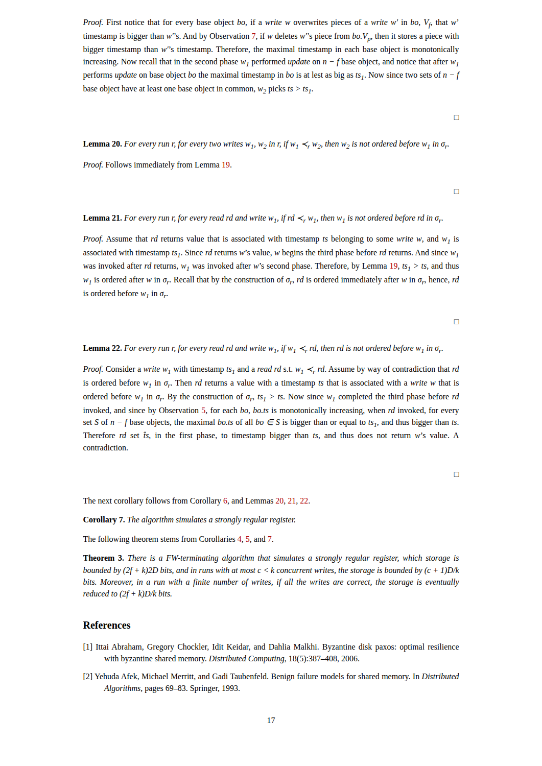Proof. First notice that for every base object bo, if a write w overwrites pieces of a write w′ in bo, Vf, that w’ timestamp is bigger than w′’s. And by Observation 7, if w deletes w′’s piece from bo.Vp, then it stores a piece with bigger timestamp than w′’s timestamp. Therefore, the maximal timestamp in each base object is monotonically increasing. Now recall that in the second phase w1 performed update on n − f base object, and notice that after w1 performs update on base object bo the maximal timestamp in bo is at lest as big as ts1. Now since two sets of n − f base object have at least one base object in common, w2 picks ts > ts1.
□
Lemma 20. For every run r, for every two writes w1, w2 in r, if w1 ≺r w2, then w2 is not ordered before w1 in σr.
Proof. Follows immediately from Lemma 19.
□
Lemma 21. For every run r, for every read rd and write w1, if rd ≺r w1, then w1 is not ordered before rd in σr.
Proof. Assume that rd returns value that is associated with timestamp ts belonging to some write w, and w1 is associated with timestamp ts1. Since rd returns w’s value, w begins the third phase before rd returns. And since w1 was invoked after rd returns, w1 was invoked after w’s second phase. Therefore, by Lemma 19, ts1 > ts, and thus w1 is ordered after w in σr. Recall that by the construction of σr, rd is ordered immediately after w in σr, hence, rd is ordered before w1 in σr.
□
Lemma 22. For every run r, for every read rd and write w1, if w1 ≺r rd, then rd is not ordered before w1 in σr.
Proof. Consider a write w1 with timestamp ts1 and a read rd s.t. w1 ≺r rd. Assume by way of contradiction that rd is ordered before w1 in σr. Then rd returns a value with a timestamp ts that is associated with a write w that is ordered before w1 in σr. By the construction of σr, ts1 > ts. Now since w1 completed the third phase before rd invoked, and since by Observation 5, for each bo, bo.ts is monotonically increasing, when rd invoked, for every set S of n − f base objects, the maximal bo.ts of all bo ∈ S is bigger than or equal to ts1, and thus bigger than ts. Therefore rd set t̂s, in the first phase, to timestamp bigger than ts, and thus does not return w’s value. A contradiction.
□
The next corollary follows from Corollary 6, and Lemmas 20, 21, 22.
Corollary 7. The algorithm simulates a strongly regular register.
The following theorem stems from Corollaries 4, 5, and 7.
Theorem 3. There is a FW-terminating algorithm that simulates a strongly regular register, which storage is bounded by (2f + k)2D bits, and in runs with at most c < k concurrent writes, the storage is bounded by (c + 1)D/k bits. Moreover, in a run with a finite number of writes, if all the writes are correct, the storage is eventually reduced to (2f + k)D/k bits.
References
[1] Ittai Abraham, Gregory Chockler, Idit Keidar, and Dahlia Malkhi. Byzantine disk paxos: optimal resilience with byzantine shared memory. Distributed Computing, 18(5):387–408, 2006.
[2] Yehuda Afek, Michael Merritt, and Gadi Taubenfeld. Benign failure models for shared memory. In Distributed Algorithms, pages 69–83. Springer, 1993.
17